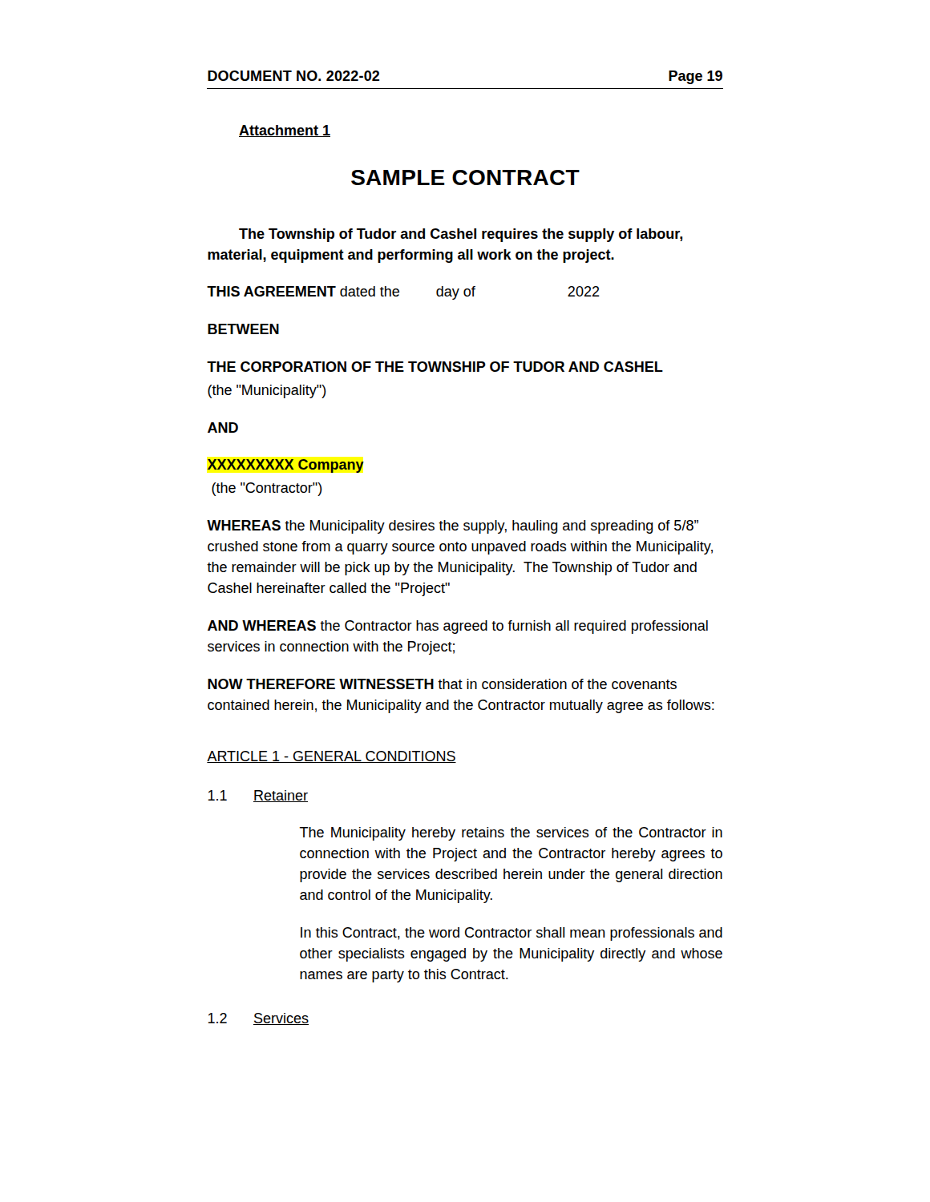DOCUMENT NO. 2022-02 Page 19
Attachment 1
SAMPLE CONTRACT
The Township of Tudor and Cashel requires the supply of labour, material, equipment and performing all work on the project.
THIS AGREEMENT dated the day of 2022
BETWEEN
THE CORPORATION OF THE TOWNSHIP OF TUDOR AND CASHEL
(the "Municipality")
AND
XXXXXXXXX Company
(the "Contractor")
WHEREAS the Municipality desires the supply, hauling and spreading of 5/8” crushed stone from a quarry source onto unpaved roads within the Municipality, the remainder will be pick up by the Municipality. The Township of Tudor and Cashel hereinafter called the "Project"
AND WHEREAS the Contractor has agreed to furnish all required professional services in connection with the Project;
NOW THEREFORE WITNESSETH that in consideration of the covenants contained herein, the Municipality and the Contractor mutually agree as follows:
ARTICLE 1 - GENERAL CONDITIONS
1.1 Retainer
The Municipality hereby retains the services of the Contractor in connection with the Project and the Contractor hereby agrees to provide the services described herein under the general direction and control of the Municipality.
In this Contract, the word Contractor shall mean professionals and other specialists engaged by the Municipality directly and whose names are party to this Contract.
1.2 Services